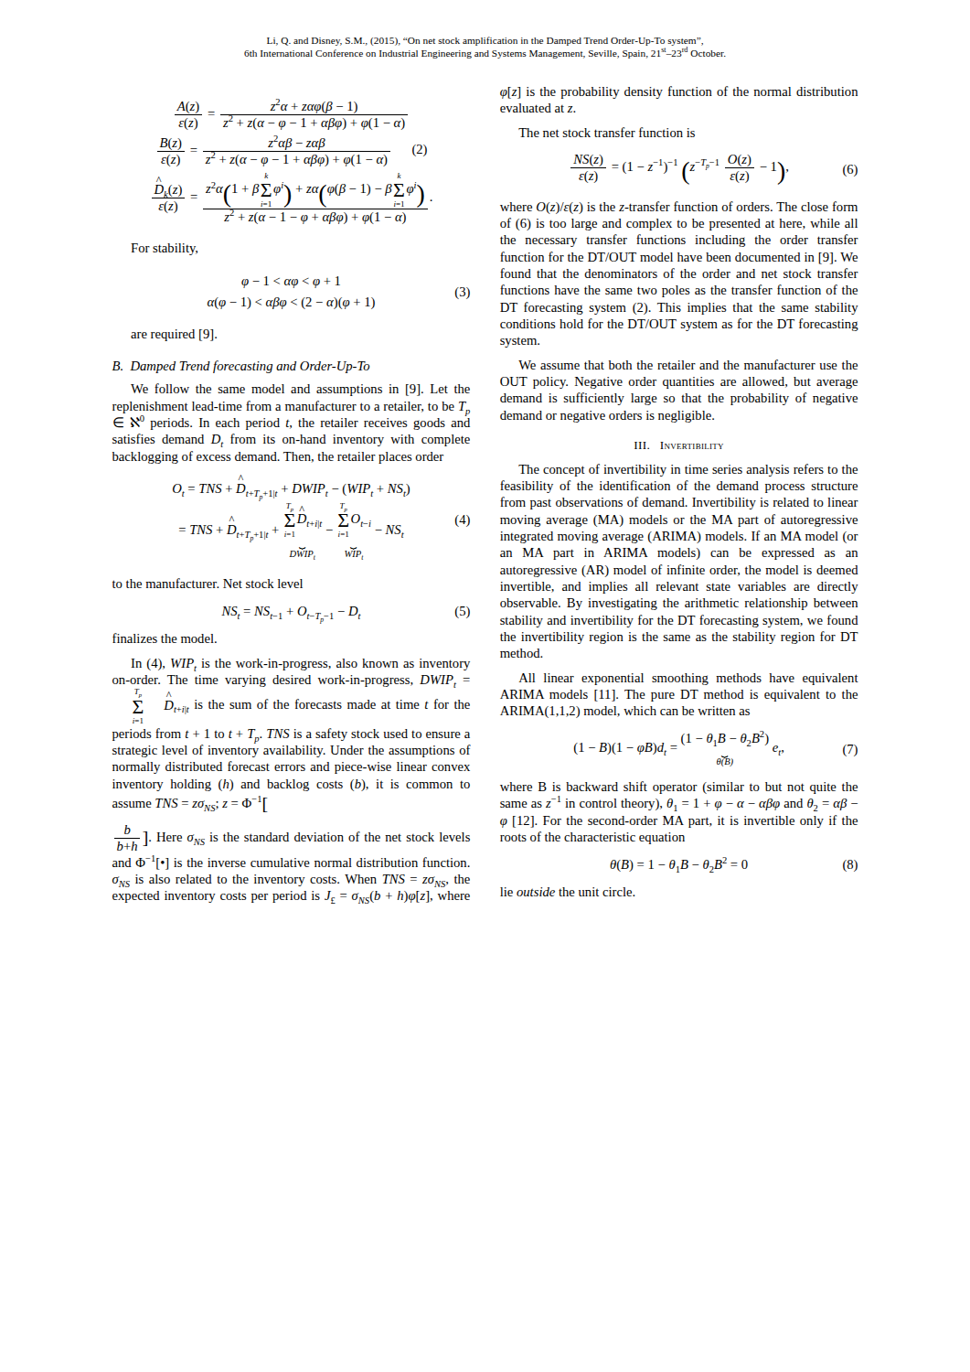Li, Q. and Disney, S.M., (2015), “On net stock amplification in the Damped Trend Order-Up-To system”,
6th International Conference on Industrial Engineering and Systems Management, Seville, Spain, 21st–23rd October.
| A ( z ) |
| ε ( z ) |
=
| z 2 α + zαφ ( β − 1) |
| z 2 + z ( α − φ − 1 + αβφ ) + φ (1 − α ) |
| B ( z ) |
| ε ( z ) |
=
| z 2 αβ − zαβ |
| z 2 + z ( α − φ − 1 + αβφ ) + φ (1 − α ) |
(2)
| D k ( z ) |
| ε ( z ) |
=
| z 2 α ( 1 + β k Σ i =1 φ i ) + zα ( φ ( β − 1) − β k Σ i =1 φ i ) |
| z 2 + z ( α − 1 − φ + αβφ ) + φ (1 − α ) |
.
For stability,
φ − 1 < αφ < φ + 1 α(φ − 1) < αβφ < (2 − α)(φ + 1) (3)
are required [9].
B. Damped Trend forecasting and Order-Up-To
We follow the same model and assumptions in [9]. Let the replenishment lead-time from a manufacturer to a retailer, to be Tp ∈ ℵ0 periods. In each period t, the retailer receives goods and satisfies demand Dt from its on-hand inventory with complete backlogging of excess demand. Then, the retailer places order
Ot = TNS + Dt+Tp+1|t + DWIPt − (WIPt + NSt) = TNS + Dt+Tp+1|t + Tp Σi=1 Dt+i|t⏟DWIPt − Tp Σi=1 Ot−i⏟WIPt − NSt (4)
to the manufacturer. Net stock level
NSt = NSt−1 + Ot−Tp−1 − Dt (5)
finalizes the model.
In (4), WIPt is the work-in-progress, also known as inventory on-order. The time varying desired work-in-progress, DWIPt = Tp Σi=1 Dt+i|t is the sum of the forecasts made at time t for the periods from t + 1 to t + Tp. TNS is a safety stock used to ensure a strategic level of inventory availability. Under the assumptions of normally distributed forecast errors and piece-wise linear convex inventory holding (h) and backlog costs (b), it is common to assume TNS = zσNS; z = Φ−1[
| b |
| b + h |
]. Here σNS is the standard deviation of the net stock levels and Φ−1[•] is the inverse cumulative normal distribution function. σNS is also related to the inventory costs. When TNS = zσNS, the expected inventory costs per period is J£ = σNS(b + h)φ[z], where φ[z] is the probability density function of the normal distribution evaluated at z.
The net stock transfer function is
| NS ( z ) |
| ε ( z ) |
= (1 − z−1)−1 (z−Tp−1
| O ( z ) |
| ε ( z ) |
− 1), (6)
where O(z)/ε(z) is the z-transfer function of orders. The close form of (6) is too large and complex to be presented at here, while all the necessary transfer functions including the order transfer function for the DT/OUT model have been documented in [9]. We found that the denominators of the order and net stock transfer functions have the same two poles as the transfer function of the DT forecasting system (2). This implies that the same stability conditions hold for the DT/OUT system as for the DT forecasting system.
We assume that both the retailer and the manufacturer use the OUT policy. Negative order quantities are allowed, but average demand is sufficiently large so that the probability of negative demand or negative orders is negligible.
III. Invertibility
The concept of invertibility in time series analysis refers to the feasibility of the identification of the demand process structure from past observations of demand. Invertibility is related to linear moving average (MA) models or the MA part of autoregressive integrated moving average (ARIMA) models. If an MA model (or an MA part in ARIMA models) can be expressed as an autoregressive (AR) model of infinite order, the model is deemed invertible, and implies all relevant state variables are directly observable. By investigating the arithmetic relationship between stability and invertibility for the DT forecasting system, we found the invertibility region is the same as the stability region for DT method.
All linear exponential smoothing methods have equivalent ARIMA models [11]. The pure DT method is equivalent to the ARIMA(1,1,2) model, which can be written as
(1 − B)(1 − φB)dt = (1 − θ1B − θ2B2)⏟θ(B) et, (7)
where B is backward shift operator (similar to but not quite the same as z−1 in control theory), θ1 = 1 + φ − α − αβφ and θ2 = αβ − φ [12]. For the second-order MA part, it is invertible only if the roots of the characteristic equation
θ(B) = 1 − θ1B − θ2B2 = 0 (8)
lie outside the unit circle.